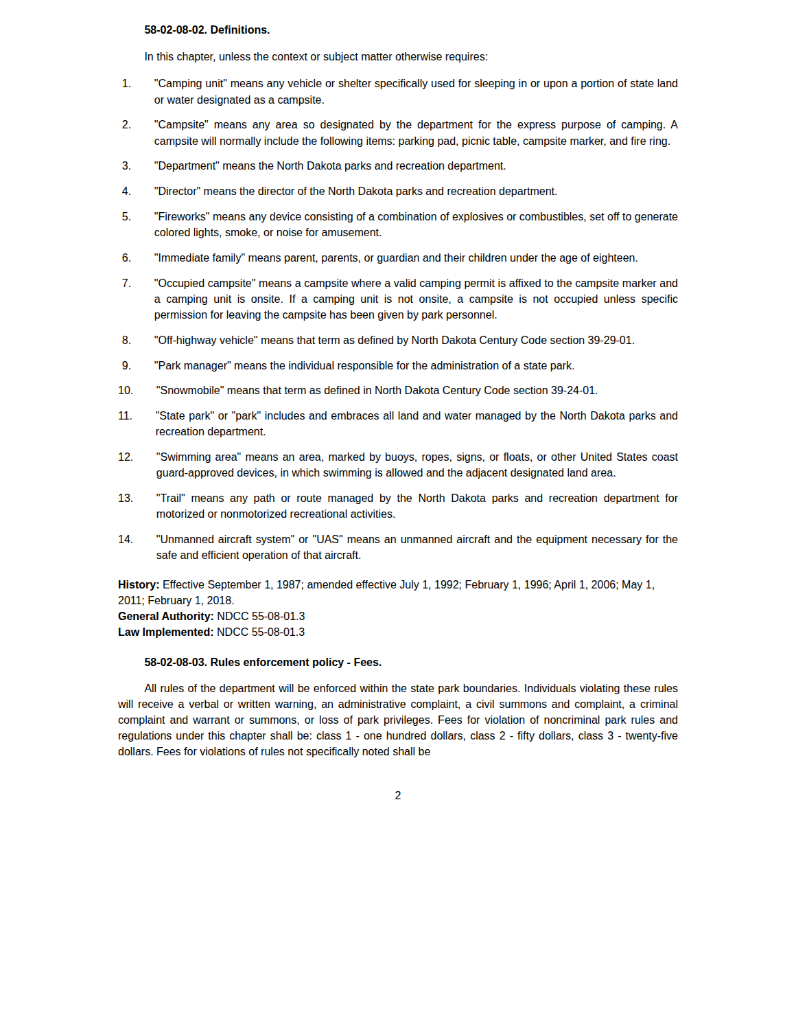58-02-08-02. Definitions.
In this chapter, unless the context or subject matter otherwise requires:
1."Camping unit" means any vehicle or shelter specifically used for sleeping in or upon a portion of state land or water designated as a campsite.
2."Campsite" means any area so designated by the department for the express purpose of camping. A campsite will normally include the following items: parking pad, picnic table, campsite marker, and fire ring.
3."Department" means the North Dakota parks and recreation department.
4."Director" means the director of the North Dakota parks and recreation department.
5."Fireworks" means any device consisting of a combination of explosives or combustibles, set off to generate colored lights, smoke, or noise for amusement.
6."Immediate family" means parent, parents, or guardian and their children under the age of eighteen.
7."Occupied campsite" means a campsite where a valid camping permit is affixed to the campsite marker and a camping unit is onsite. If a camping unit is not onsite, a campsite is not occupied unless specific permission for leaving the campsite has been given by park personnel.
8."Off-highway vehicle" means that term as defined by North Dakota Century Code section 39-29-01.
9."Park manager" means the individual responsible for the administration of a state park.
10."Snowmobile" means that term as defined in North Dakota Century Code section 39-24-01.
11."State park" or "park" includes and embraces all land and water managed by the North Dakota parks and recreation department.
12."Swimming area" means an area, marked by buoys, ropes, signs, or floats, or other United States coast guard-approved devices, in which swimming is allowed and the adjacent designated land area.
13."Trail" means any path or route managed by the North Dakota parks and recreation department for motorized or nonmotorized recreational activities.
14."Unmanned aircraft system" or "UAS" means an unmanned aircraft and the equipment necessary for the safe and efficient operation of that aircraft.
History: Effective September 1, 1987; amended effective July 1, 1992; February 1, 1996; April 1, 2006; May 1, 2011; February 1, 2018.
General Authority: NDCC 55-08-01.3
Law Implemented: NDCC 55-08-01.3
58-02-08-03. Rules enforcement policy - Fees.
All rules of the department will be enforced within the state park boundaries. Individuals violating these rules will receive a verbal or written warning, an administrative complaint, a civil summons and complaint, a criminal complaint and warrant or summons, or loss of park privileges. Fees for violation of noncriminal park rules and regulations under this chapter shall be: class 1 - one hundred dollars, class 2 - fifty dollars, class 3 - twenty-five dollars. Fees for violations of rules not specifically noted shall be
2